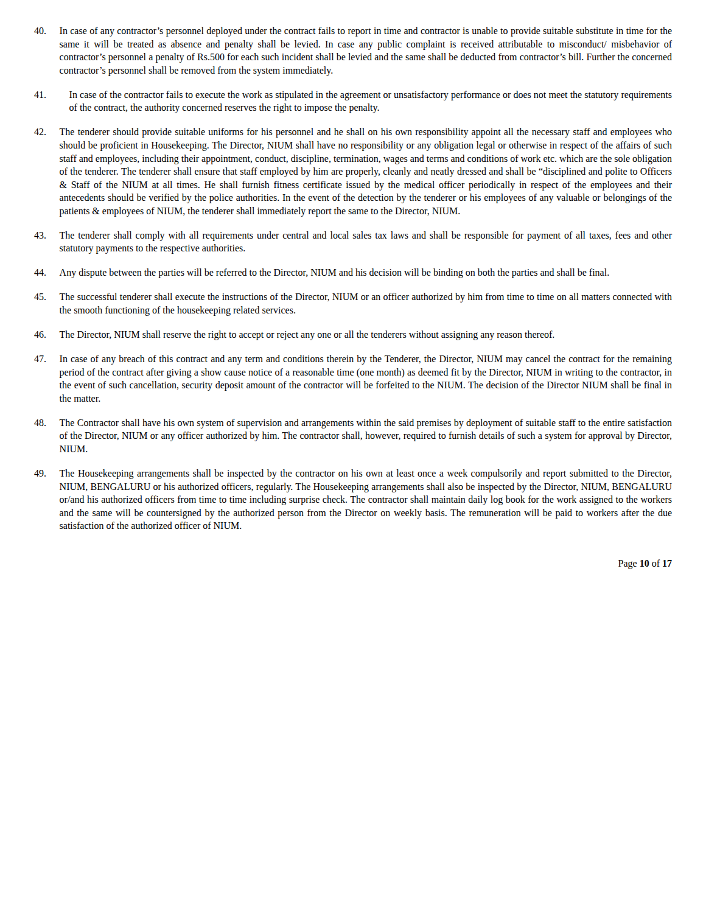40. In case of any contractor’s personnel deployed under the contract fails to report in time and contractor is unable to provide suitable substitute in time for the same it will be treated as absence and penalty shall be levied. In case any public complaint is received attributable to misconduct/ misbehavior of contractor’s personnel a penalty of Rs.500 for each such incident shall be levied and the same shall be deducted from contractor’s bill. Further the concerned contractor’s personnel shall be removed from the system immediately.
41. In case of the contractor fails to execute the work as stipulated in the agreement or unsatisfactory performance or does not meet the statutory requirements of the contract, the authority concerned reserves the right to impose the penalty.
42. The tenderer should provide suitable uniforms for his personnel and he shall on his own responsibility appoint all the necessary staff and employees who should be proficient in Housekeeping. The Director, NIUM shall have no responsibility or any obligation legal or otherwise in respect of the affairs of such staff and employees, including their appointment, conduct, discipline, termination, wages and terms and conditions of work etc. which are the sole obligation of the tenderer. The tenderer shall ensure that staff employed by him are properly, cleanly and neatly dressed and shall be “disciplined and polite to Officers & Staff of the NIUM at all times. He shall furnish fitness certificate issued by the medical officer periodically in respect of the employees and their antecedents should be verified by the police authorities. In the event of the detection by the tenderer or his employees of any valuable or belongings of the patients & employees of NIUM, the tenderer shall immediately report the same to the Director, NIUM.
43. The tenderer shall comply with all requirements under central and local sales tax laws and shall be responsible for payment of all taxes, fees and other statutory payments to the respective authorities.
44. Any dispute between the parties will be referred to the Director, NIUM and his decision will be binding on both the parties and shall be final.
45. The successful tenderer shall execute the instructions of the Director, NIUM or an officer authorized by him from time to time on all matters connected with the smooth functioning of the housekeeping related services.
46. The Director, NIUM shall reserve the right to accept or reject any one or all the tenderers without assigning any reason thereof.
47. In case of any breach of this contract and any term and conditions therein by the Tenderer, the Director, NIUM may cancel the contract for the remaining period of the contract after giving a show cause notice of a reasonable time (one month) as deemed fit by the Director, NIUM in writing to the contractor, in the event of such cancellation, security deposit amount of the contractor will be forfeited to the NIUM. The decision of the Director NIUM shall be final in the matter.
48. The Contractor shall have his own system of supervision and arrangements within the said premises by deployment of suitable staff to the entire satisfaction of the Director, NIUM or any officer authorized by him. The contractor shall, however, required to furnish details of such a system for approval by Director, NIUM.
49. The Housekeeping arrangements shall be inspected by the contractor on his own at least once a week compulsorily and report submitted to the Director, NIUM, BENGALURU or his authorized officers, regularly. The Housekeeping arrangements shall also be inspected by the Director, NIUM, BENGALURU or/and his authorized officers from time to time including surprise check. The contractor shall maintain daily log book for the work assigned to the workers and the same will be countersigned by the authorized person from the Director on weekly basis. The remuneration will be paid to workers after the due satisfaction of the authorized officer of NIUM.
Page 10 of 17